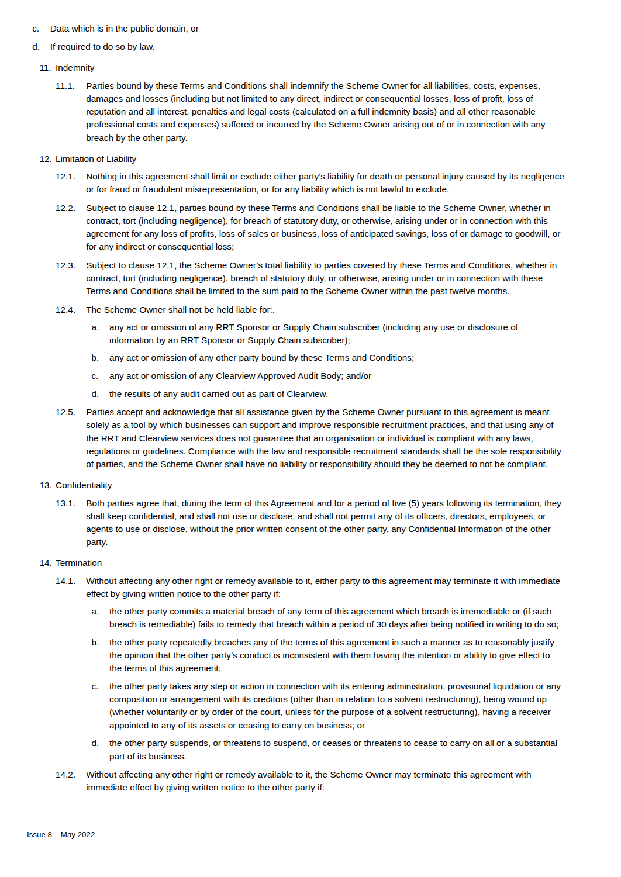c. Data which is in the public domain, or
d. If required to do so by law.
Indemnity
11.1. Parties bound by these Terms and Conditions shall indemnify the Scheme Owner for all liabilities, costs, expenses, damages and losses (including but not limited to any direct, indirect or consequential losses, loss of profit, loss of reputation and all interest, penalties and legal costs (calculated on a full indemnity basis) and all other reasonable professional costs and expenses) suffered or incurred by the Scheme Owner arising out of or in connection with any breach by the other party.
Limitation of Liability
12.1. Nothing in this agreement shall limit or exclude either party’s liability for death or personal injury caused by its negligence or for fraud or fraudulent misrepresentation, or for any liability which is not lawful to exclude.
12.2. Subject to clause 12.1, parties bound by these Terms and Conditions shall be liable to the Scheme Owner, whether in contract, tort (including negligence), for breach of statutory duty, or otherwise, arising under or in connection with this agreement for any loss of profits, loss of sales or business, loss of anticipated savings, loss of or damage to goodwill, or for any indirect or consequential loss;
12.3. Subject to clause 12.1, the Scheme Owner’s total liability to parties covered by these Terms and Conditions, whether in contract, tort (including negligence), breach of statutory duty, or otherwise, arising under or in connection with these Terms and Conditions shall be limited to the sum paid to the Scheme Owner within the past twelve months.
12.4. The Scheme Owner shall not be held liable for:.
a. any act or omission of any RRT Sponsor or Supply Chain subscriber (including any use or disclosure of information by an RRT Sponsor or Supply Chain subscriber);
b. any act or omission of any other party bound by these Terms and Conditions;
c. any act or omission of any Clearview Approved Audit Body; and/or
d. the results of any audit carried out as part of Clearview.
12.5. Parties accept and acknowledge that all assistance given by the Scheme Owner pursuant to this agreement is meant solely as a tool by which businesses can support and improve responsible recruitment practices, and that using any of the RRT and Clearview services does not guarantee that an organisation or individual is compliant with any laws, regulations or guidelines. Compliance with the law and responsible recruitment standards shall be the sole responsibility of parties, and the Scheme Owner shall have no liability or responsibility should they be deemed to not be compliant.
Confidentiality
13.1. Both parties agree that, during the term of this Agreement and for a period of five (5) years following its termination, they shall keep confidential, and shall not use or disclose, and shall not permit any of its officers, directors, employees, or agents to use or disclose, without the prior written consent of the other party, any Confidential Information of the other party.
Termination
14.1. Without affecting any other right or remedy available to it, either party to this agreement may terminate it with immediate effect by giving written notice to the other party if:
a. the other party commits a material breach of any term of this agreement which breach is irremediable or (if such breach is remediable) fails to remedy that breach within a period of 30 days after being notified in writing to do so;
b. the other party repeatedly breaches any of the terms of this agreement in such a manner as to reasonably justify the opinion that the other party’s conduct is inconsistent with them having the intention or ability to give effect to the terms of this agreement;
c. the other party takes any step or action in connection with its entering administration, provisional liquidation or any composition or arrangement with its creditors (other than in relation to a solvent restructuring), being wound up (whether voluntarily or by order of the court, unless for the purpose of a solvent restructuring), having a receiver appointed to any of its assets or ceasing to carry on business; or
d. the other party suspends, or threatens to suspend, or ceases or threatens to cease to carry on all or a substantial part of its business.
14.2. Without affecting any other right or remedy available to it, the Scheme Owner may terminate this agreement with immediate effect by giving written notice to the other party if:
Issue 8 – May 2022